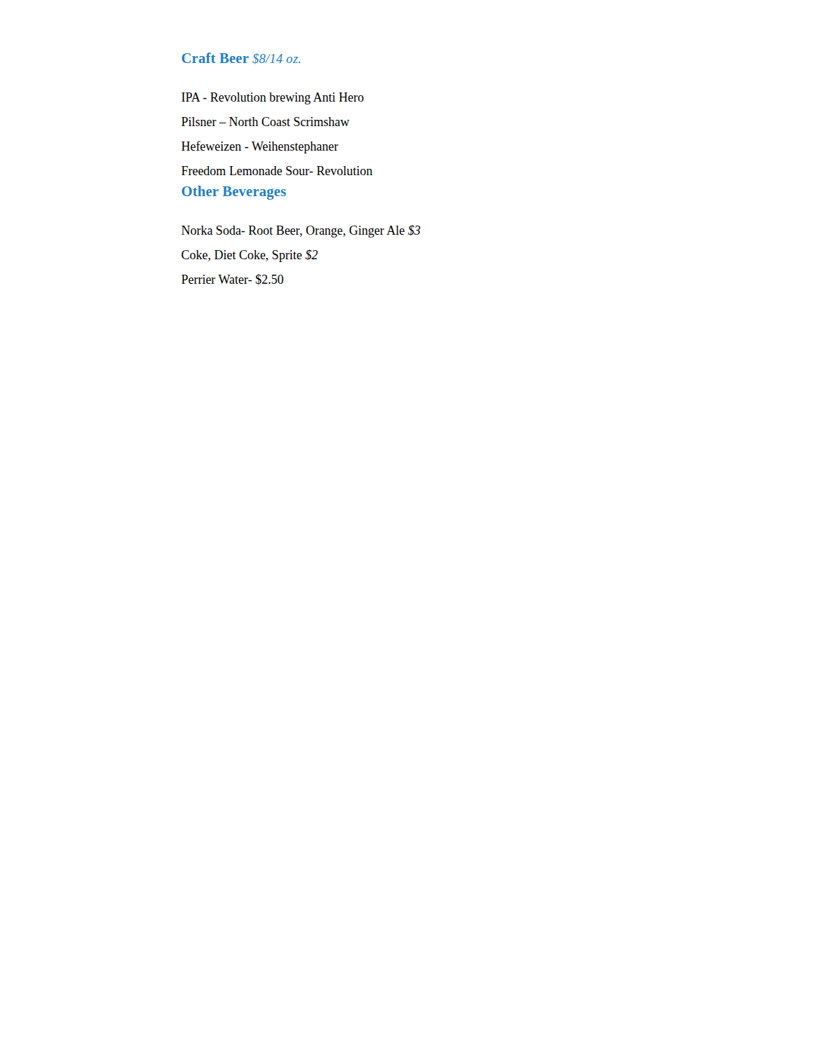Craft Beer $8/14 oz.
IPA - Revolution brewing Anti Hero
Pilsner – North Coast Scrimshaw
Hefeweizen - Weihenstephaner
Freedom Lemonade Sour- Revolution
Other Beverages
Norka Soda- Root Beer, Orange, Ginger Ale $3
Coke, Diet Coke, Sprite $2
Perrier Water- $2.50